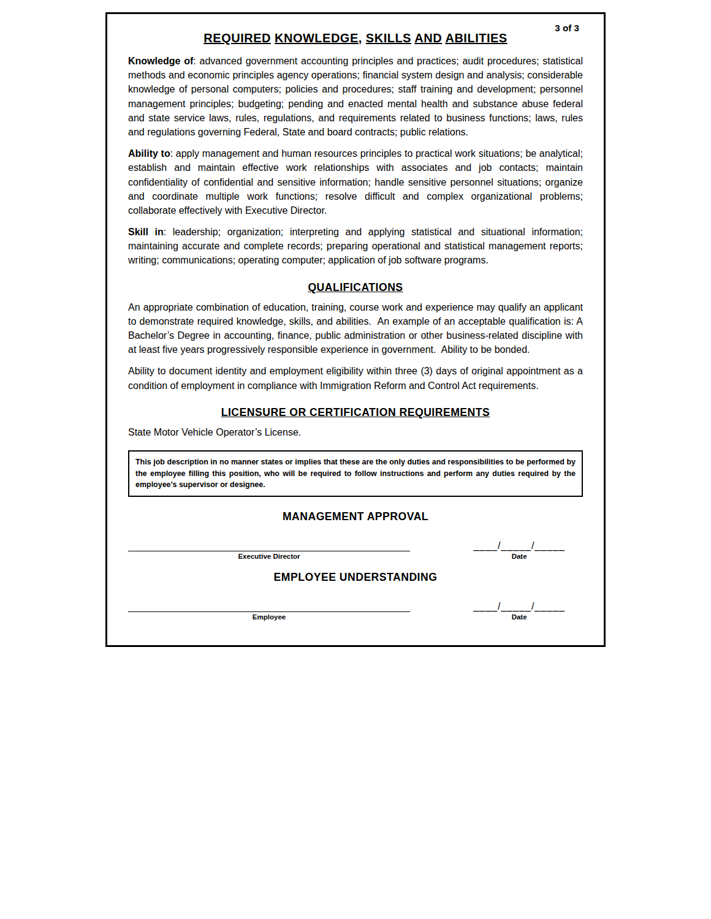3 of 3
REQUIRED KNOWLEDGE, SKILLS AND ABILITIES
Knowledge of: advanced government accounting principles and practices; audit procedures; statistical methods and economic principles agency operations; financial system design and analysis; considerable knowledge of personal computers; policies and procedures; staff training and development; personnel management principles; budgeting; pending and enacted mental health and substance abuse federal and state service laws, rules, regulations, and requirements related to business functions; laws, rules and regulations governing Federal, State and board contracts; public relations.
Ability to: apply management and human resources principles to practical work situations; be analytical; establish and maintain effective work relationships with associates and job contacts; maintain confidentiality of confidential and sensitive information; handle sensitive personnel situations; organize and coordinate multiple work functions; resolve difficult and complex organizational problems; collaborate effectively with Executive Director.
Skill in: leadership; organization; interpreting and applying statistical and situational information; maintaining accurate and complete records; preparing operational and statistical management reports; writing; communications; operating computer; application of job software programs.
QUALIFICATIONS
An appropriate combination of education, training, course work and experience may qualify an applicant to demonstrate required knowledge, skills, and abilities. An example of an acceptable qualification is: A Bachelor’s Degree in accounting, finance, public administration or other business-related discipline with at least five years progressively responsible experience in government. Ability to be bonded.
Ability to document identity and employment eligibility within three (3) days of original appointment as a condition of employment in compliance with Immigration Reform and Control Act requirements.
LICENSURE OR CERTIFICATION REQUIREMENTS
State Motor Vehicle Operator’s License.
This job description in no manner states or implies that these are the only duties and responsibilities to be performed by the employee filling this position, who will be required to follow instructions and perform any duties required by the employee’s supervisor or designee.
MANAGEMENT APPROVAL
____/_____/_____
Executive Director
Date
EMPLOYEE UNDERSTANDING
____/_____/_____
Employee
Date